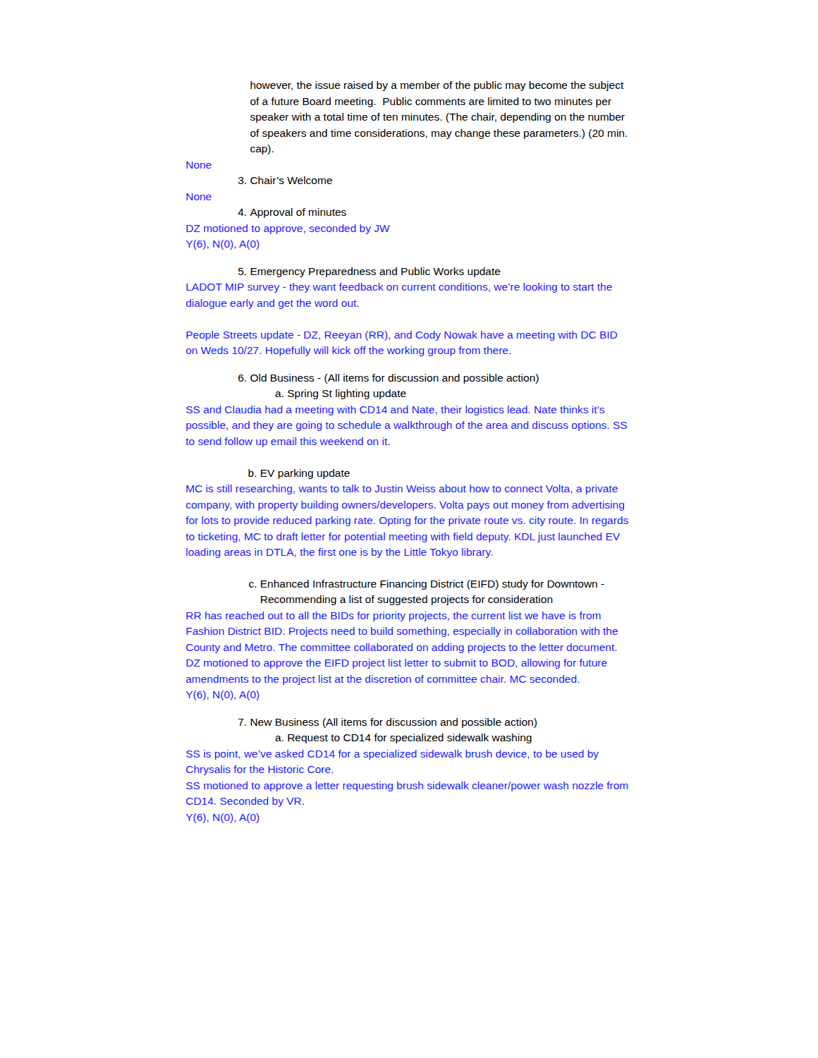however, the issue raised by a member of the public may become the subject of a future Board meeting. Public comments are limited to two minutes per speaker with a total time of ten minutes. (The chair, depending on the number of speakers and time considerations, may change these parameters.) (20 min. cap).
None
Chair’s Welcome
None
Approval of minutes
DZ motioned to approve, seconded by JW
Y(6), N(0), A(0)
Emergency Preparedness and Public Works update
LADOT MIP survey - they want feedback on current conditions, we’re looking to start the dialogue early and get the word out.
People Streets update - DZ, Reeyan (RR), and Cody Nowak have a meeting with DC BID on Weds 10/27. Hopefully will kick off the working group from there.
Old Business - (All items for discussion and possible action)
Spring St lighting update
SS and Claudia had a meeting with CD14 and Nate, their logistics lead. Nate thinks it’s possible, and they are going to schedule a walkthrough of the area and discuss options. SS to send follow up email this weekend on it.
EV parking update
MC is still researching, wants to talk to Justin Weiss about how to connect Volta, a private company, with property building owners/developers. Volta pays out money from advertising for lots to provide reduced parking rate. Opting for the private route vs. city route. In regards to ticketing, MC to draft letter for potential meeting with field deputy. KDL just launched EV loading areas in DTLA, the first one is by the Little Tokyo library.
Enhanced Infrastructure Financing District (EIFD) study for Downtown - Recommending a list of suggested projects for consideration
RR has reached out to all the BIDs for priority projects, the current list we have is from Fashion District BID. Projects need to build something, especially in collaboration with the County and Metro. The committee collaborated on adding projects to the letter document.
DZ motioned to approve the EIFD project list letter to submit to BOD, allowing for future amendments to the project list at the discretion of committee chair. MC seconded.
Y(6), N(0), A(0)
New Business (All items for discussion and possible action)
Request to CD14 for specialized sidewalk washing
SS is point, we’ve asked CD14 for a specialized sidewalk brush device, to be used by Chrysalis for the Historic Core.
SS motioned to approve a letter requesting brush sidewalk cleaner/power wash nozzle from CD14. Seconded by VR.
Y(6), N(0), A(0)